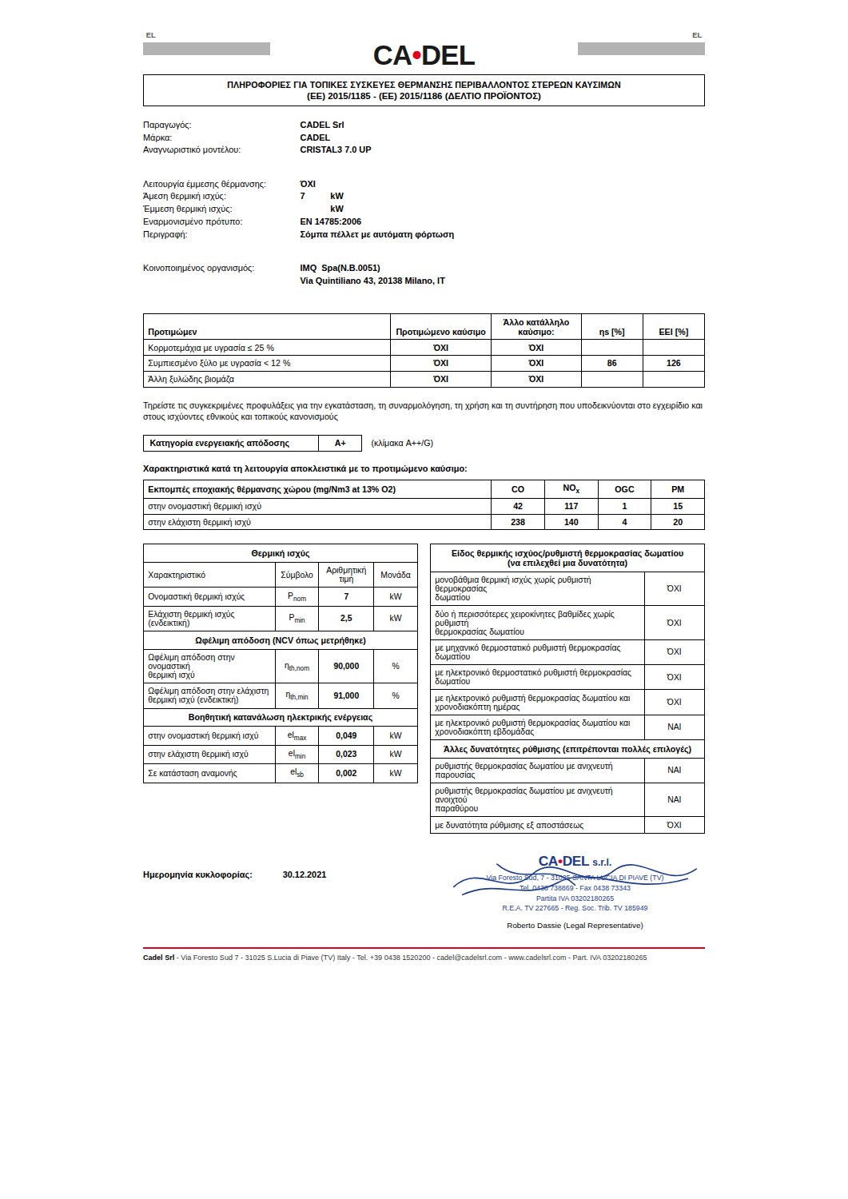EL
EL
CA•DEL
ΠΛΗΡΟΦΟΡΙΕΣ ΓΙΑ ΤΟΠΙΚΕΣ ΣΥΣΚΕΥΕΣ ΘΕΡΜΑΝΣΗΣ ΠΕΡΙΒΑΛΛΟΝΤΟΣ ΣΤΕΡΕΩΝ ΚΑΥΣΙΜΩΝ
(ΕΕ) 2015/1185 - (ΕΕ) 2015/1186 (ΔΕΛΤΙΟ ΠΡΟΪΟΝΤΟΣ)
| Παραγωγός: | CADEL Srl |
| Μάρκα: | CADEL |
| Αναγνωριστικό μοντέλου: | CRISTAL3 7.0 UP |
| Λειτουργία έμμεσης θέρμανσης: | ΌΧΙ | | |
| Άμεση θερμική ισχύς: | 7 | kW | |
| Έμμεση θερμική ισχύς: | | kW | |
| Εναρμονισμένο πρότυπο: | EN 14785:2006 |
| Περιγραφή: | Σόμπα πέλλετ με αυτόματη φόρτωση |
| Κοινοποιημένος οργανισμός: | IMQ Spa(N.B.0051) |
| | Via Quintiliano 43, 20138 Milano, IT |
| Προτιμώμεν | Προτιμώμενο καύσιμο | Άλλο κατάλληλο καύσιμο: | ηs [%] | EEI [%] |
| --- | --- | --- | --- | --- |
| Κορμοτεμάχια με υγρασία ≤ 25 % | ΌΧΙ | ΌΧΙ | | |
| Συμπιεσμένο ξύλο με υγρασία < 12 % | ΌΧΙ | ΌΧΙ | 86 | 126 |
| Άλλη ξυλώδης βιομάζα | ΌΧΙ | ΌΧΙ | | |
Τηρείστε τις συγκεκριμένες προφυλάξεις για την εγκατάσταση, τη συναρμολόγηση, τη χρήση και τη συντήρηση που υποδεικνύονται στο εγχειρίδιο και στους ισχύοντες εθνικούς και τοπικούς κανονισμούς
Κατηγορία ενεργειακής απόδοσης
A+
(κλίμακα A++/G)
Χαρακτηριστικά κατά τη λειτουργία αποκλειστικά με το προτιμώμενο καύσιμο:
| Εκπομπές εποχιακής θέρμανσης χώρου (mg/Nm3 at 13% O2) | CO | NO x | OGC | PM |
| --- | --- | --- | --- | --- |
| στην ονομαστική θερμική ισχύ | 42 | 117 | 1 | 15 |
| στην ελάχιστη θερμική ισχύ | 238 | 140 | 4 | 20 |
| Θερμική ισχύς |
| --- |
| Χαρακτηριστικό | Σύμβολο | Αριθμητική τιμή | Μονάδα |
| Ονομαστική θερμική ισχύς | P nom | 7 | kW |
| Ελάχιστη θερμική ισχύς (ενδεικτική) | P min | 2,5 | kW |
| Ωφέλιμη απόδοση (NCV όπως μετρήθηκε) |
| Ωφέλιμη απόδοση στην ονομαστική θερμική ισχύ | η th,nom | 90,000 | % |
| Ωφέλιμη απόδοση στην ελάχιστη θερμική ισχύ (ενδεικτική) | η th,min | 91,000 | % |
| Βοηθητική κατανάλωση ηλεκτρικής ενέργειας |
| στην ονομαστική θερμική ισχύ | el max | 0,049 | kW |
| στην ελάχιστη θερμική ισχύ | el min | 0,023 | kW |
| Σε κατάσταση αναμονής | el sb | 0,002 | kW |
| Είδος θερμικής ισχύος/ρυθμιστή θερμοκρασίας δωματίου (να επιλεχθεί μια δυνατότητα) |
| --- |
| μονοβάθμια θερμική ισχύς χωρίς ρυθμιστή θερμοκρασίας δωματίου | ΌΧΙ |
| δύο ή περισσότερες χειροκίνητες βαθμίδες χωρίς ρυθμιστή θερμοκρασίας δωματίου | ΌΧΙ |
| με μηχανικό θερμοστατικό ρυθμιστή θερμοκρασίας δωματίου | ΌΧΙ |
| με ηλεκτρονικό θερμοστατικό ρυθμιστή θερμοκρασίας δωματίου | ΌΧΙ |
| με ηλεκτρονικό ρυθμιστή θερμοκρασίας δωματίου και χρονοδιακόπτη ημέρας | ΌΧΙ |
| με ηλεκτρονικό ρυθμιστή θερμοκρασίας δωματίου και χρονοδιακόπτη εβδομάδας | ΝΑΙ |
| Άλλες δυνατότητες ρύθμισης (επιτρέπονται πολλές επιλογές) |
| ρυθμιστής θερμοκρασίας δωματίου με ανιχνευτή παρουσίας | ΝΑΙ |
| ρυθμιστής θερμοκρασίας δωματίου με ανιχνευτή ανοιχτού παραθύρου | ΝΑΙ |
| με δυνατότητα ρύθμισης εξ αποστάσεως | ΌΧΙ |
Ημερομηνία κυκλοφορίας: 30.12.2021
CA•DEL s.r.l.
Via Foresto Sud, 7 - 31025 SANTA LUCIA DI PIAVE (TV)
Tel. 0438 738869 - Fax 0438 73343
Partita IVA 03202180265
R.E.A. TV 227665 - Reg. Soc. Trib. TV 185949
Roberto Dassie (Legal Representative)
Cadel Srl - Via Foresto Sud 7 - 31025 S.Lucia di Piave (TV) Italy - Tel. +39 0438 1520200 - cadel@cadelsrl.com - www.cadelsrl.com - Part. IVA 03202180265